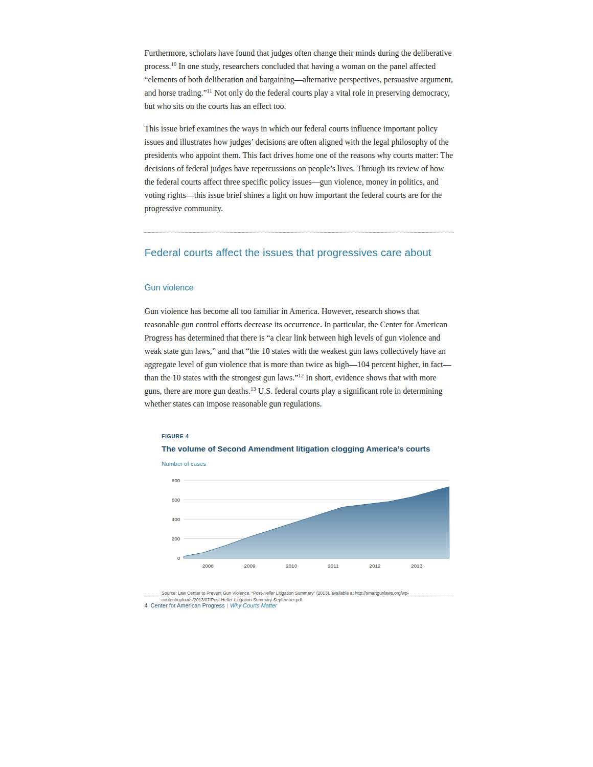Furthermore, scholars have found that judges often change their minds during the deliberative process.10 In one study, researchers concluded that having a woman on the panel affected “elements of both deliberation and bargaining—alternative perspectives, persuasive argument, and horse trading.”11 Not only do the federal courts play a vital role in preserving democracy, but who sits on the courts has an effect too.
This issue brief examines the ways in which our federal courts influence important policy issues and illustrates how judges’ decisions are often aligned with the legal philosophy of the presidents who appoint them. This fact drives home one of the reasons why courts matter: The decisions of federal judges have repercussions on people’s lives. Through its review of how the federal courts affect three specific policy issues—gun violence, money in politics, and voting rights—this issue brief shines a light on how important the federal courts are for the progressive community.
Federal courts affect the issues that progressives care about
Gun violence
Gun violence has become all too familiar in America. However, research shows that reasonable gun control efforts decrease its occurrence. In particular, the Center for American Progress has determined that there is “a clear link between high levels of gun violence and weak state gun laws,” and that “the 10 states with the weakest gun laws collectively have an aggregate level of gun violence that is more than twice as high—104 percent higher, in fact—than the 10 states with the strongest gun laws.”12 In short, evidence shows that with more guns, there are more gun deaths.13 U.S. federal courts play a significant role in determining whether states can impose reasonable gun regulations.
FIGURE 4
The volume of Second Amendment litigation clogging America’s courts
Number of cases
800 600 400 200 0 2008 2009 2010 2011 2012 2013
Source: Law Center to Prevent Gun Violence, “Post-Heller Litigation Summary” (2013), available at http://smartgunlaws.org/wp-content/uploads/2013/07/Post-Heller-Litigation-Summary-September.pdf.
4 Center for American Progress|Why Courts Matter